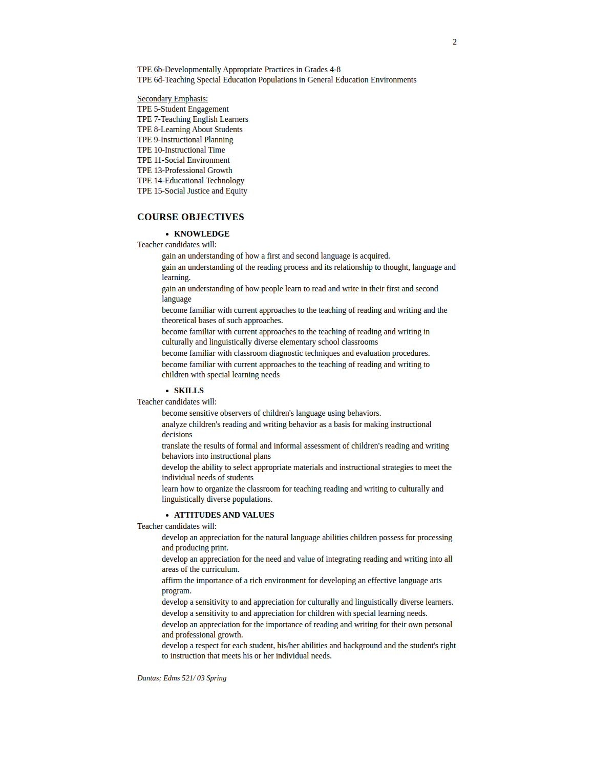2
TPE 6b-Developmentally Appropriate Practices in Grades 4-8
TPE 6d-Teaching Special Education Populations in General Education Environments
Secondary Emphasis:
TPE 5-Student Engagement
TPE 7-Teaching English Learners
TPE 8-Learning About Students
TPE 9-Instructional Planning
TPE 10-Instructional Time
TPE 11-Social Environment
TPE 13-Professional Growth
TPE 14-Educational Technology
TPE 15-Social Justice and Equity
COURSE OBJECTIVES
KNOWLEDGE
Teacher candidates will:
gain an understanding of how a first and second language is acquired.
gain an understanding of the reading process and its relationship to thought, language and learning.
gain an understanding of how people learn to read and write in their first and second language
become familiar with current approaches to the teaching of reading and writing and the theoretical bases of such approaches.
become familiar with current approaches to the teaching of reading and writing in culturally and linguistically diverse elementary school classrooms
become familiar with classroom diagnostic techniques and evaluation procedures.
become familiar with current approaches to the teaching of reading and writing to children with special learning needs
SKILLS
Teacher candidates will:
become sensitive observers of children's language using behaviors.
analyze children's reading and writing behavior as a basis for making instructional decisions
translate the results of formal and informal assessment of children's reading and writing behaviors into instructional plans
develop the ability to select appropriate materials and instructional strategies to meet the individual needs of students
learn how to organize the classroom for teaching reading and writing to culturally and linguistically diverse populations.
ATTITUDES AND VALUES
Teacher candidates will:
develop an appreciation for the natural language abilities children possess for processing and producing print.
develop an appreciation for the need and value of integrating reading and writing into all areas of the curriculum.
affirm the importance of a rich environment for developing an effective language arts program.
develop a sensitivity to and appreciation for culturally and linguistically diverse learners.
develop a sensitivity to and appreciation for children with special learning needs.
develop an appreciation for the importance of reading and writing for their own personal and professional growth.
develop a respect for each student, his/her abilities and background and the student's right to instruction that meets his or her individual needs.
Dantas; Edms 521/ 03 Spring